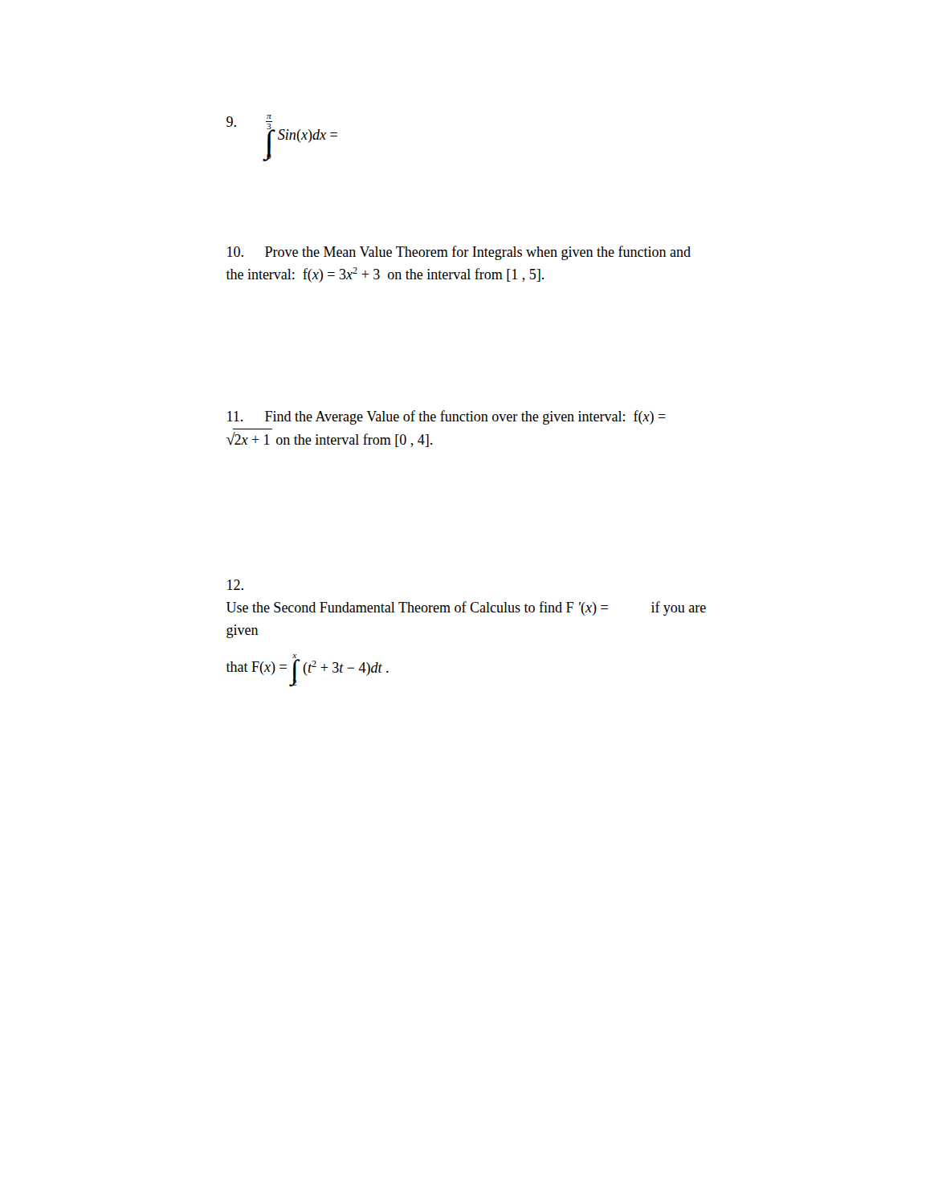9. π 3 ∫ 0 Sin(x)dx =
10. Prove the Mean Value Theorem for Integrals when given the function and the interval: f(x) = 3x2 + 3 on the interval from [1 , 5].
11. Find the Average Value of the function over the given interval: f(x) = 2x + 1 on the interval from [0 , 4].
12. Use the Second Fundamental Theorem of Calculus to find F ′(x) = if you are given that F(x) = x ∫ 2 (t2 + 3t − 4)dt .